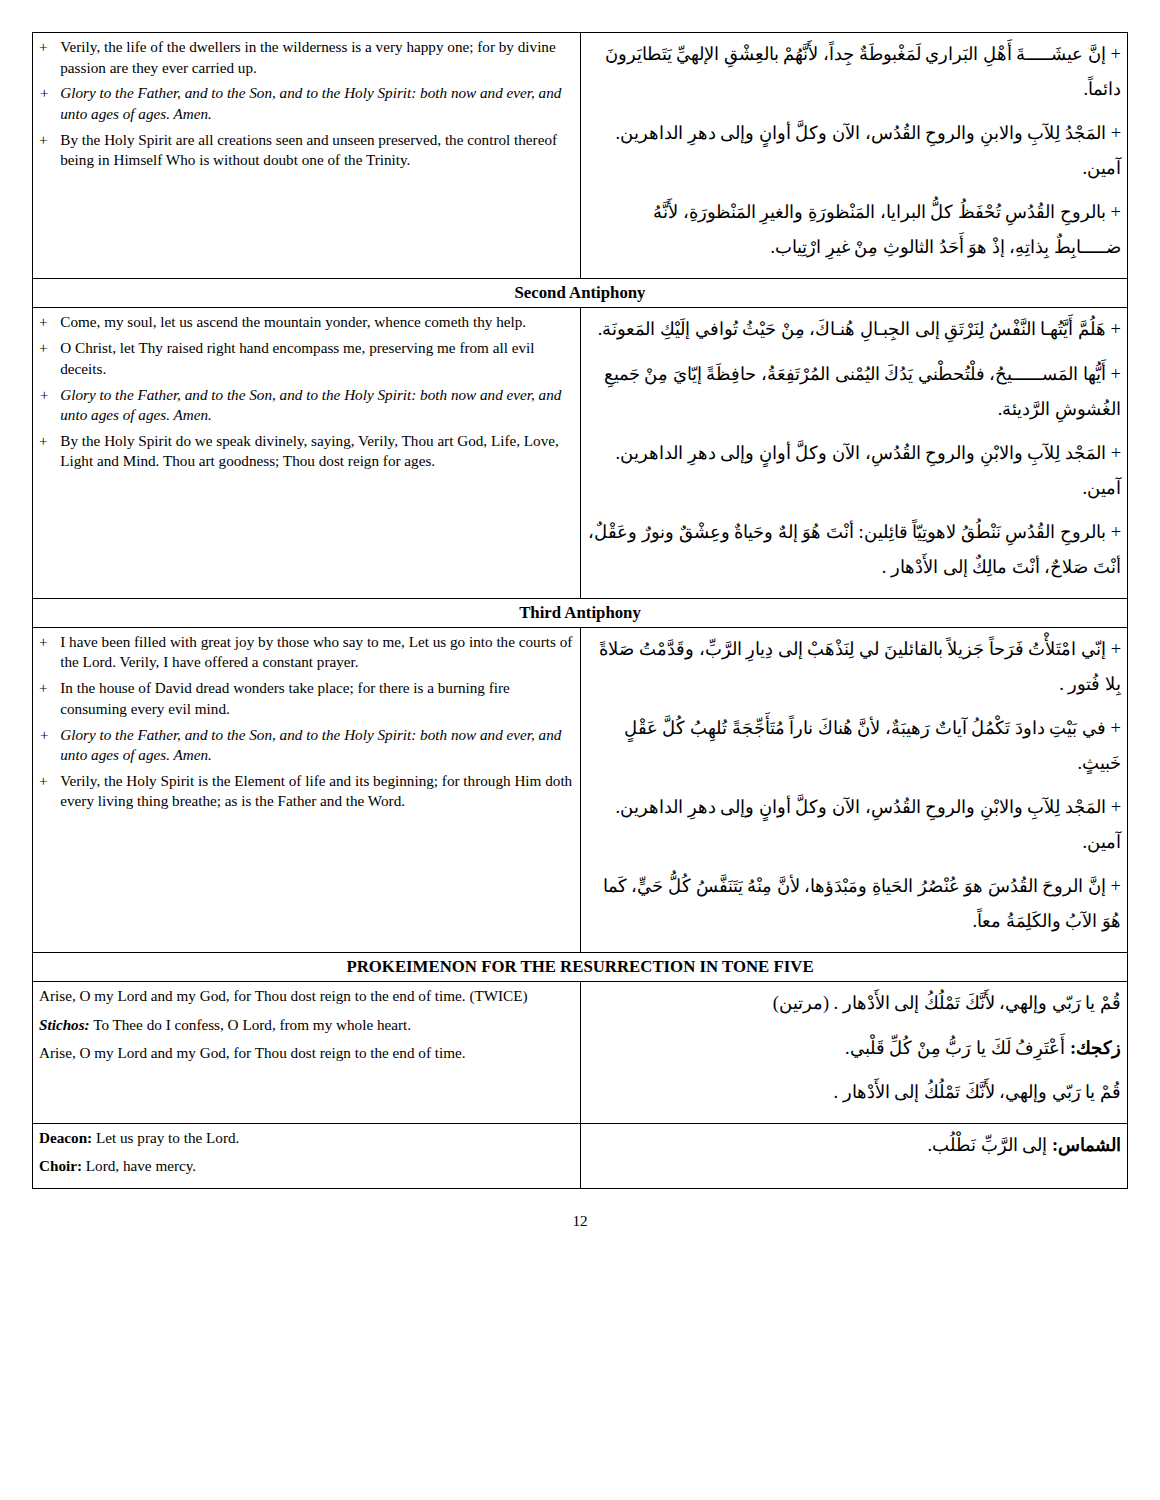| Verily, the life of the dwellers in the wilderness is a very happy one; for by divine passion are they ever carried up. Glory to the Father, and to the Son, and to the Holy Spirit: both now and ever, and unto ages of ages. Amen. By the Holy Spirit are all creations seen and unseen preserved, the control thereof being in Himself Who is without doubt one of the Trinity. | + إنَّ عيشَـــــةَ أَهْلِ البَراري لَمَغْبوطَةٌ جِداً، لأَنَّهُمْ بالعِشْقِ الإلهيِّ يَتَطايَرونَ دائماً. + المَجْدُ لِلآبِ والابنِ والروحِ القُدُس، الآن وكلَّ أوانٍ وإلى دهرِ الداهرين. آمين. + بالروحِ القُدُسِ تُحْفَظُ كلُّ البرايا، المَنْظورَةِ والغيرِ المَنْظورَةِ، لأَنَّهُ ضـــــابِطٌ بِذاتِهِ، إذْ هوَ أَحَدُ الثالوثِ مِنْ غيرِ ارْتِياب. |
| Second Antiphony |
| Come, my soul, let us ascend the mountain yonder, whence cometh thy help. O Christ, let Thy raised right hand encompass me, preserving me from all evil deceits. Glory to the Father, and to the Son, and to the Holy Spirit: both now and ever, and unto ages of ages. Amen. By the Holy Spirit do we speak divinely, saying, Verily, Thou art God, Life, Love, Light and Mind. Thou art goodness; Thou dost reign for ages. | + هَلُمَّ أَيَّتُهـا النَّفْسُ لِنَرْتَقِ إلى الجِبـالِ هُنـاكَ، مِنْ حَيْثُ تُوافي إلَيْكِ المَعونَة. + أَيُّها المَســــــيحُ، فلْتُحطْني يَدُكَ اليُمْنى المُرْتَفِعَةُ، حافِظَةً إيّايَ مِنْ جَميعِ الغُشوشِ الرَّديئة. + المَجْد لِلآبِ والابْنِ والروحِ القُدُسِ، الآن وكلَّ أوانٍ وإلى دهرِ الداهرين. آمين. + بالروحِ القُدُسِ نَنْطُقُ لاهوتِيّاً قائِلين: أنْتَ هُوَ إلهٌ وحَياةٌ وعِشْقٌ ونورٌ وعَقْلٌ، أنْتَ صَلاحٌ، أنْتَ مالِكٌ إلى الأَدْهار . |
| Third Antiphony |
| I have been filled with great joy by those who say to me, Let us go into the courts of the Lord. Verily, I have offered a constant prayer. In the house of David dread wonders take place; for there is a burning fire consuming every evil mind. Glory to the Father, and to the Son, and to the Holy Spirit: both now and ever, and unto ages of ages. Amen. Verily, the Holy Spirit is the Element of life and its beginning; for through Him doth every living thing breathe; as is the Father and the Word. | + إنّي امْتَلأْتُ فَرَحاً جَزيلاً بالقائلينَ لي لِنَذْهَبْ إلى دِيارِ الرَّبِّ، وقَدَّمْتُ صَلاةً بِلا فُتور . + في بَيْتِ داودَ تَكْمُلُ آياتٌ رَهيبَةٌ، لأنَّ هُناكَ ناراً مُتَأَجِّجَةً تُلهِبُ كُلَّ عَقْلٍ خَبيثٍ. + المَجْد لِلآبِ والابْنِ والروحِ القُدُسِ، الآن وكلَّ أوانٍ وإلى دهرِ الداهرين. آمين. + إنَّ الروحَ القُدُسَ هوَ عُنْصُرُ الحَياةِ ومَبْدَؤها، لأنَّ مِنْهُ يَتَنَفَّسُ كُلُّ حَيٍّ، كَما هُوَ الآبُ والكَلِمَةُ معاً. |
| PROKEIMENON FOR THE RESURRECTION IN TONE FIVE |
| Arise, O my Lord and my God, for Thou dost reign to the end of time. (TWICE) Stichos: To Thee do I confess, O Lord, from my whole heart. Arise, O my Lord and my God, for Thou dost reign to the end of time. | قُمْ يا رَبّي وإلهي، لأَنَّكَ تَمْلُكُ إلى الأَدْهار . (مرتين) زكجك: أَعْتَرِفُ لَكَ يا رَبُّ مِنْ كُلِّ قَلْبي. قُمْ يا رَبّي وإلهي، لأَنَّكَ تَمْلُكُ إلى الأَدْهار . |
| Deacon: Let us pray to the Lord. Choir: Lord, have mercy. | الشماس: إلى الرَّبِّ نَطْلُب. |
12